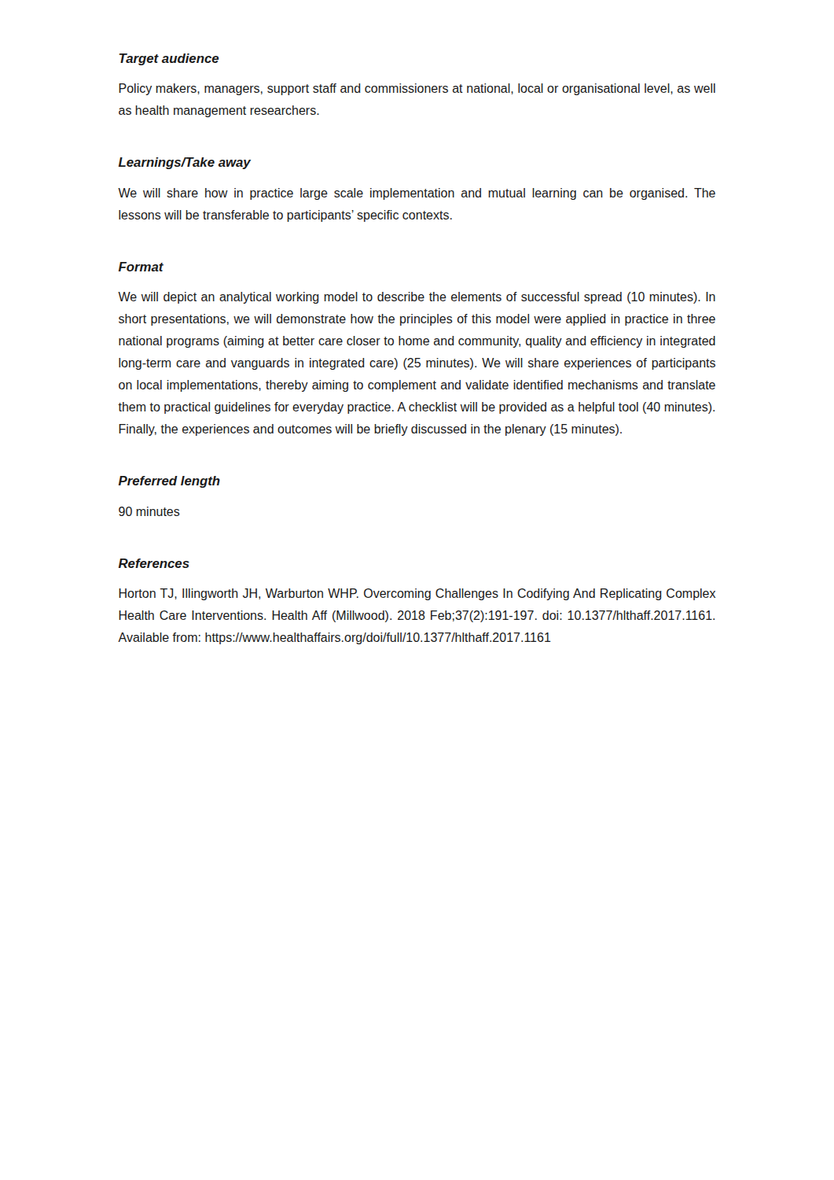Target audience
Policy makers, managers, support staff and commissioners at national, local or organisational level, as well as health management researchers.
Learnings/Take away
We will share how in practice large scale implementation and mutual learning can be organised. The lessons will be transferable to participants’ specific contexts.
Format
We will depict an analytical working model to describe the elements of successful spread (10 minutes). In short presentations, we will demonstrate how the principles of this model were applied in practice in three national programs (aiming at better care closer to home and community, quality and efficiency in integrated long-term care and vanguards in integrated care) (25 minutes). We will share experiences of participants on local implementations, thereby aiming to complement and validate identified mechanisms and translate them to practical guidelines for everyday practice. A checklist will be provided as a helpful tool (40 minutes). Finally, the experiences and outcomes will be briefly discussed in the plenary (15 minutes).
Preferred length
90 minutes
References
Horton TJ, Illingworth JH, Warburton WHP. Overcoming Challenges In Codifying And Replicating Complex Health Care Interventions. Health Aff (Millwood). 2018 Feb;37(2):191-197. doi: 10.1377/hlthaff.2017.1161. Available from: https://www.healthaffairs.org/doi/full/10.1377/hlthaff.2017.1161